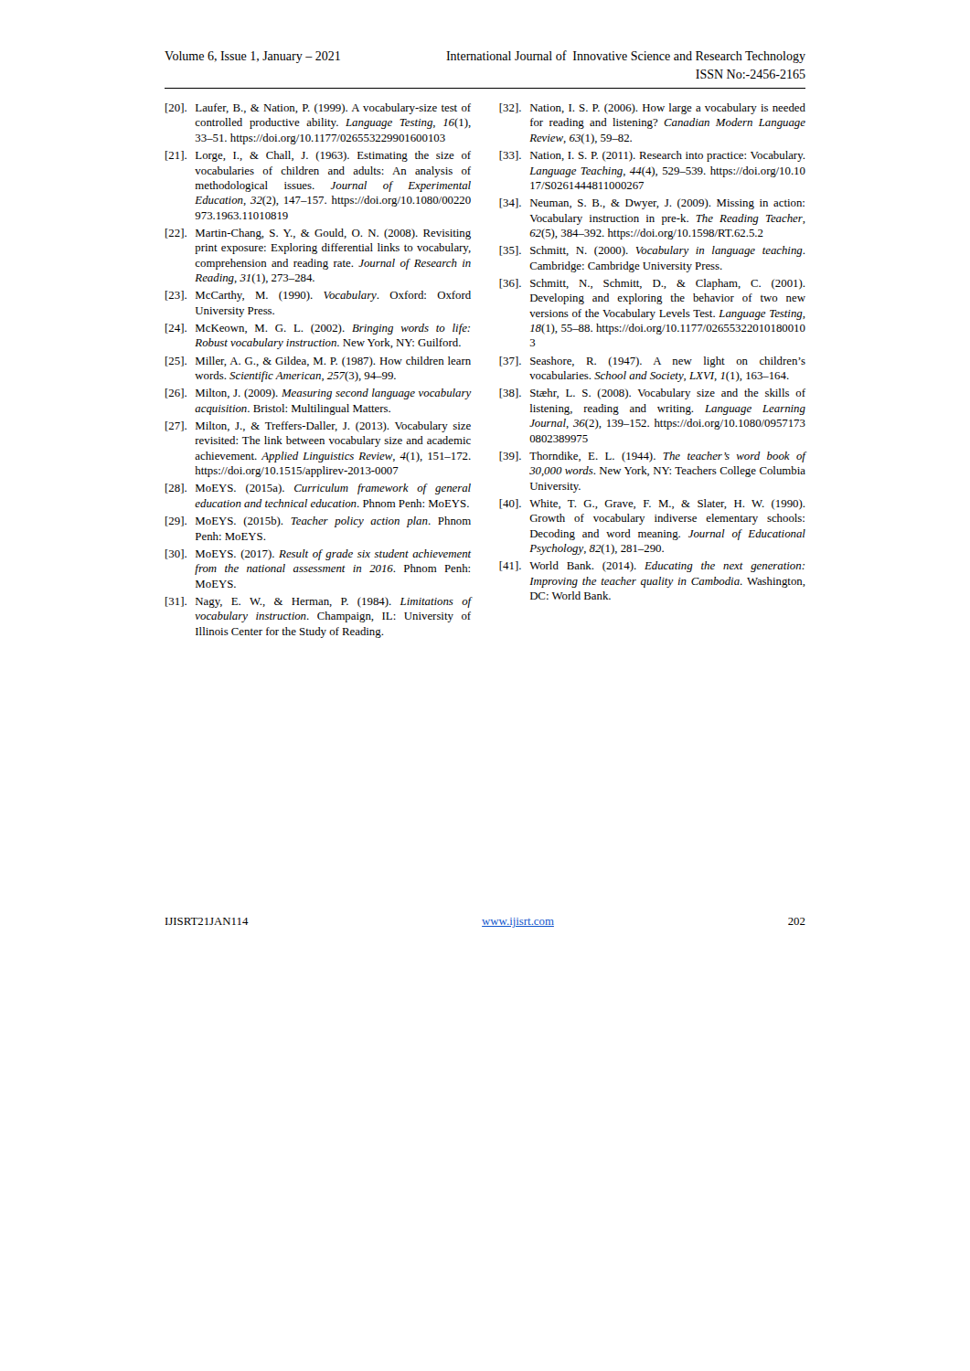Volume 6, Issue 1, January – 2021
International Journal of Innovative Science and Research Technology
ISSN No:-2456-2165
[20]. Laufer, B., & Nation, P. (1999). A vocabulary-size test of controlled productive ability. Language Testing, 16(1), 33–51. https://doi.org/10.1177/026553229901600103
[21]. Lorge, I., & Chall, J. (1963). Estimating the size of vocabularies of children and adults: An analysis of methodological issues. Journal of Experimental Education, 32(2), 147–157. https://doi.org/10.1080/00220973.1963.11010819
[22]. Martin-Chang, S. Y., & Gould, O. N. (2008). Revisiting print exposure: Exploring differential links to vocabulary, comprehension and reading rate. Journal of Research in Reading, 31(1), 273–284.
[23]. McCarthy, M. (1990). Vocabulary. Oxford: Oxford University Press.
[24]. McKeown, M. G. L. (2002). Bringing words to life: Robust vocabulary instruction. New York, NY: Guilford.
[25]. Miller, A. G., & Gildea, M. P. (1987). How children learn words. Scientific American, 257(3), 94–99.
[26]. Milton, J. (2009). Measuring second language vocabulary acquisition. Bristol: Multilingual Matters.
[27]. Milton, J., & Treffers-Daller, J. (2013). Vocabulary size revisited: The link between vocabulary size and academic achievement. Applied Linguistics Review, 4(1), 151–172. https://doi.org/10.1515/applirev-2013-0007
[28]. MoEYS. (2015a). Curriculum framework of general education and technical education. Phnom Penh: MoEYS.
[29]. MoEYS. (2015b). Teacher policy action plan. Phnom Penh: MoEYS.
[30]. MoEYS. (2017). Result of grade six student achievement from the national assessment in 2016. Phnom Penh: MoEYS.
[31]. Nagy, E. W., & Herman, P. (1984). Limitations of vocabulary instruction. Champaign, IL: University of Illinois Center for the Study of Reading.
[32]. Nation, I. S. P. (2006). How large a vocabulary is needed for reading and listening? Canadian Modern Language Review, 63(1), 59–82.
[33]. Nation, I. S. P. (2011). Research into practice: Vocabulary. Language Teaching, 44(4), 529–539. https://doi.org/10.1017/S0261444811000267
[34]. Neuman, S. B., & Dwyer, J. (2009). Missing in action: Vocabulary instruction in pre-k. The Reading Teacher, 62(5), 384–392. https://doi.org/10.1598/RT.62.5.2
[35]. Schmitt, N. (2000). Vocabulary in language teaching. Cambridge: Cambridge University Press.
[36]. Schmitt, N., Schmitt, D., & Clapham, C. (2001). Developing and exploring the behavior of two new versions of the Vocabulary Levels Test. Language Testing, 18(1), 55–88. https://doi.org/10.1177/026553220101800103
[37]. Seashore, R. (1947). A new light on children’s vocabularies. School and Society, LXVI, 1(1), 163–164.
[38]. Stæhr, L. S. (2008). Vocabulary size and the skills of listening, reading and writing. Language Learning Journal, 36(2), 139–152. https://doi.org/10.1080/09571730802389975
[39]. Thorndike, E. L. (1944). The teacher’s word book of 30,000 words. New York, NY: Teachers College Columbia University.
[40]. White, T. G., Grave, F. M., & Slater, H. W. (1990). Growth of vocabulary indiverse elementary schools: Decoding and word meaning. Journal of Educational Psychology, 82(1), 281–290.
[41]. World Bank. (2014). Educating the next generation: Improving the teacher quality in Cambodia. Washington, DC: World Bank.
IJISRT21JAN114
www.ijisrt.com
202